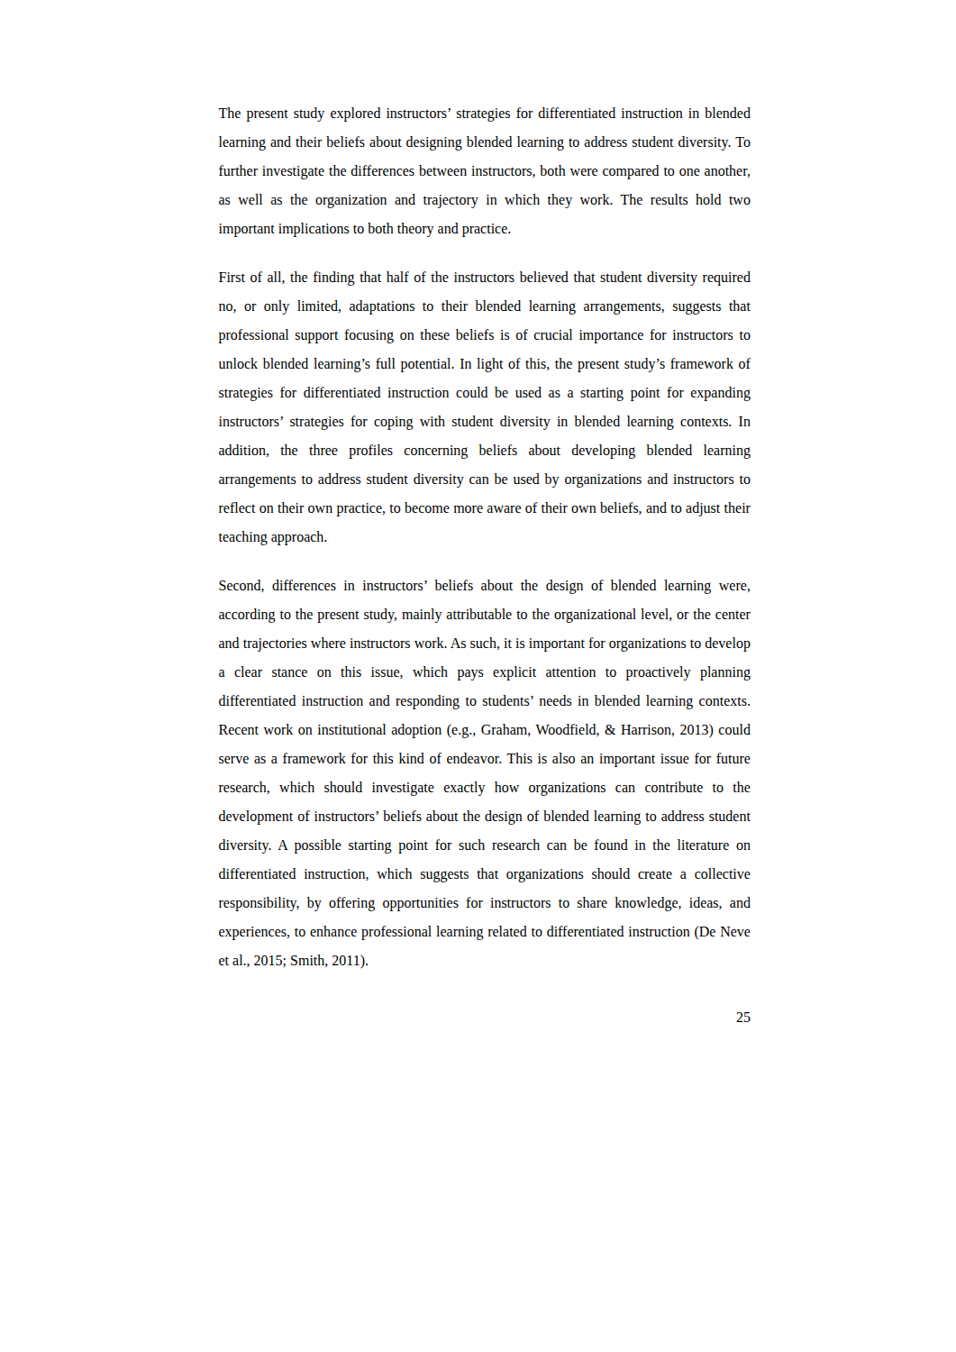The present study explored instructors’ strategies for differentiated instruction in blended learning and their beliefs about designing blended learning to address student diversity. To further investigate the differences between instructors, both were compared to one another, as well as the organization and trajectory in which they work. The results hold two important implications to both theory and practice.
First of all, the finding that half of the instructors believed that student diversity required no, or only limited, adaptations to their blended learning arrangements, suggests that professional support focusing on these beliefs is of crucial importance for instructors to unlock blended learning’s full potential. In light of this, the present study’s framework of strategies for differentiated instruction could be used as a starting point for expanding instructors’ strategies for coping with student diversity in blended learning contexts. In addition, the three profiles concerning beliefs about developing blended learning arrangements to address student diversity can be used by organizations and instructors to reflect on their own practice, to become more aware of their own beliefs, and to adjust their teaching approach.
Second, differences in instructors’ beliefs about the design of blended learning were, according to the present study, mainly attributable to the organizational level, or the center and trajectories where instructors work. As such, it is important for organizations to develop a clear stance on this issue, which pays explicit attention to proactively planning differentiated instruction and responding to students’ needs in blended learning contexts. Recent work on institutional adoption (e.g., Graham, Woodfield, & Harrison, 2013) could serve as a framework for this kind of endeavor. This is also an important issue for future research, which should investigate exactly how organizations can contribute to the development of instructors’ beliefs about the design of blended learning to address student diversity. A possible starting point for such research can be found in the literature on differentiated instruction, which suggests that organizations should create a collective responsibility, by offering opportunities for instructors to share knowledge, ideas, and experiences, to enhance professional learning related to differentiated instruction (De Neve et al., 2015; Smith, 2011).
25